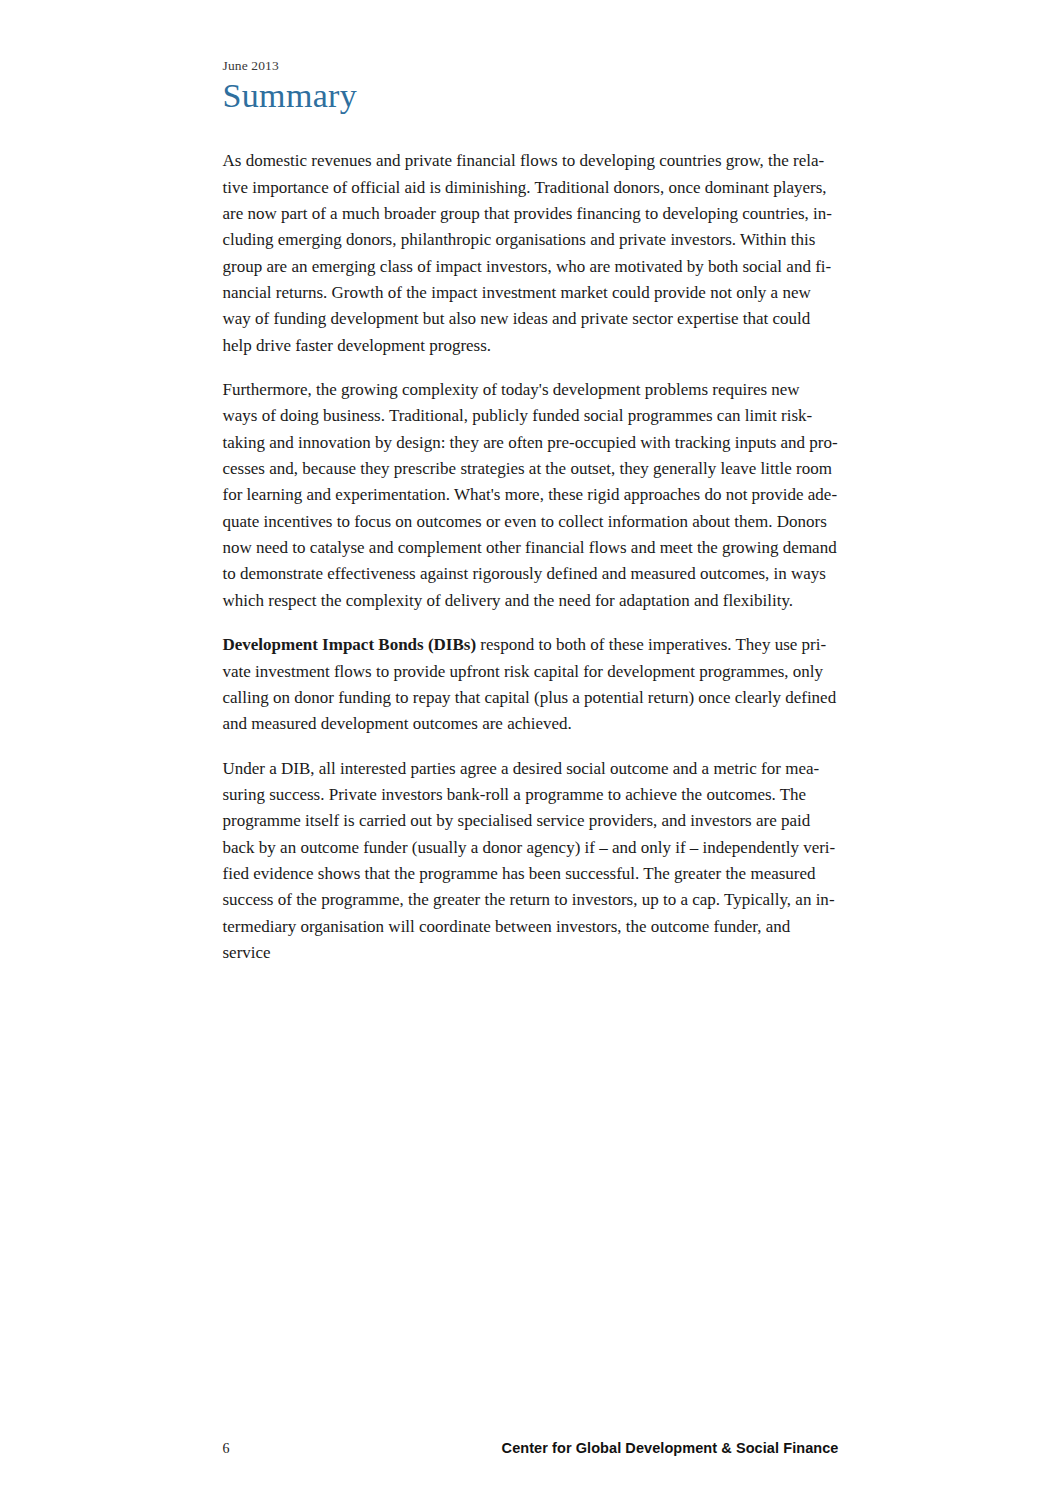June 2013
Summary
As domestic revenues and private financial flows to developing countries grow, the relative importance of official aid is diminishing. Traditional donors, once dominant players, are now part of a much broader group that provides financing to developing countries, including emerging donors, philanthropic organisations and private investors. Within this group are an emerging class of impact investors, who are motivated by both social and financial returns. Growth of the impact investment market could provide not only a new way of funding development but also new ideas and private sector expertise that could help drive faster development progress.
Furthermore, the growing complexity of today's development problems requires new ways of doing business. Traditional, publicly funded social programmes can limit risk-taking and innovation by design: they are often pre-occupied with tracking inputs and processes and, because they prescribe strategies at the outset, they generally leave little room for learning and experimentation. What's more, these rigid approaches do not provide adequate incentives to focus on outcomes or even to collect information about them. Donors now need to catalyse and complement other financial flows and meet the growing demand to demonstrate effectiveness against rigorously defined and measured outcomes, in ways which respect the complexity of delivery and the need for adaptation and flexibility.
Development Impact Bonds (DIBs) respond to both of these imperatives. They use private investment flows to provide upfront risk capital for development programmes, only calling on donor funding to repay that capital (plus a potential return) once clearly defined and measured development outcomes are achieved.
Under a DIB, all interested parties agree a desired social outcome and a metric for measuring success. Private investors bank-roll a programme to achieve the outcomes. The programme itself is carried out by specialised service providers, and investors are paid back by an outcome funder (usually a donor agency) if – and only if – independently verified evidence shows that the programme has been successful. The greater the measured success of the programme, the greater the return to investors, up to a cap. Typically, an intermediary organisation will coordinate between investors, the outcome funder, and service
6 Center for Global Development & Social Finance